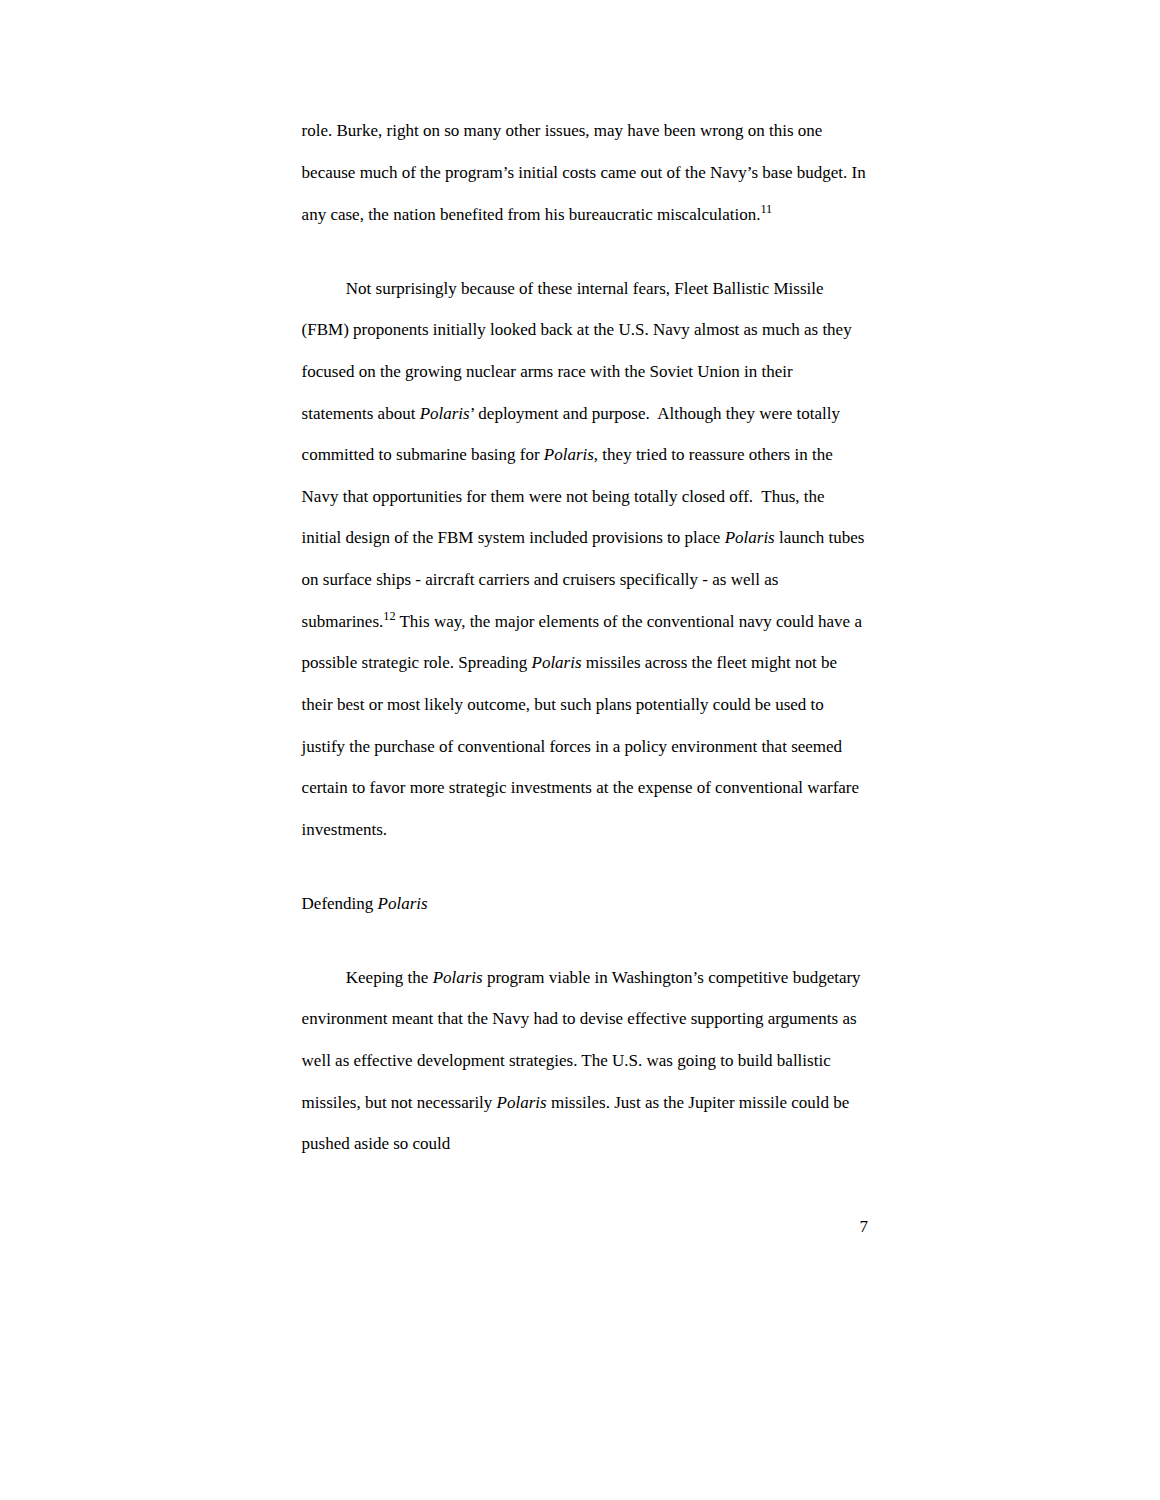role. Burke, right on so many other issues, may have been wrong on this one because much of the program’s initial costs came out of the Navy’s base budget. In any case, the nation benefited from his bureaucratic miscalculation.11
Not surprisingly because of these internal fears, Fleet Ballistic Missile (FBM) proponents initially looked back at the U.S. Navy almost as much as they focused on the growing nuclear arms race with the Soviet Union in their statements about Polaris’ deployment and purpose. Although they were totally committed to submarine basing for Polaris, they tried to reassure others in the Navy that opportunities for them were not being totally closed off. Thus, the initial design of the FBM system included provisions to place Polaris launch tubes on surface ships - aircraft carriers and cruisers specifically - as well as submarines.12 This way, the major elements of the conventional navy could have a possible strategic role. Spreading Polaris missiles across the fleet might not be their best or most likely outcome, but such plans potentially could be used to justify the purchase of conventional forces in a policy environment that seemed certain to favor more strategic investments at the expense of conventional warfare investments.
Defending Polaris
Keeping the Polaris program viable in Washington’s competitive budgetary environment meant that the Navy had to devise effective supporting arguments as well as effective development strategies. The U.S. was going to build ballistic missiles, but not necessarily Polaris missiles. Just as the Jupiter missile could be pushed aside so could
7